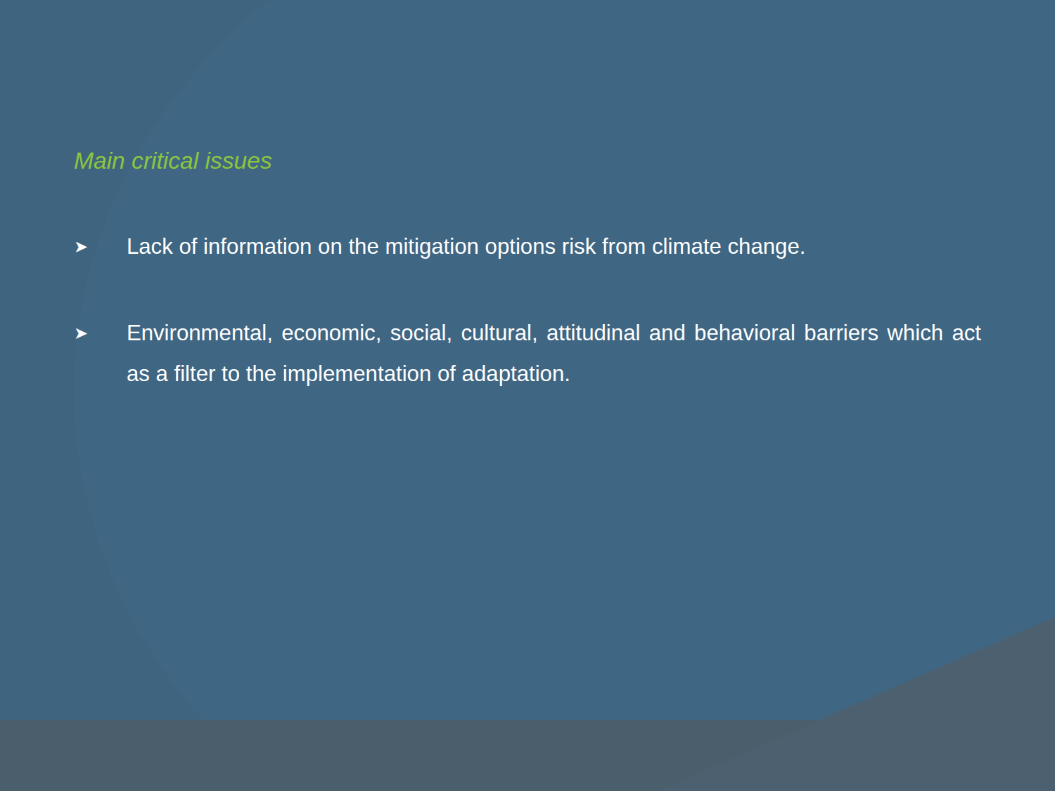Main critical issues
Lack of information on the mitigation options risk from climate change.
Environmental, economic, social, cultural, attitudinal and behavioral barriers which act as a filter to the implementation of adaptation.